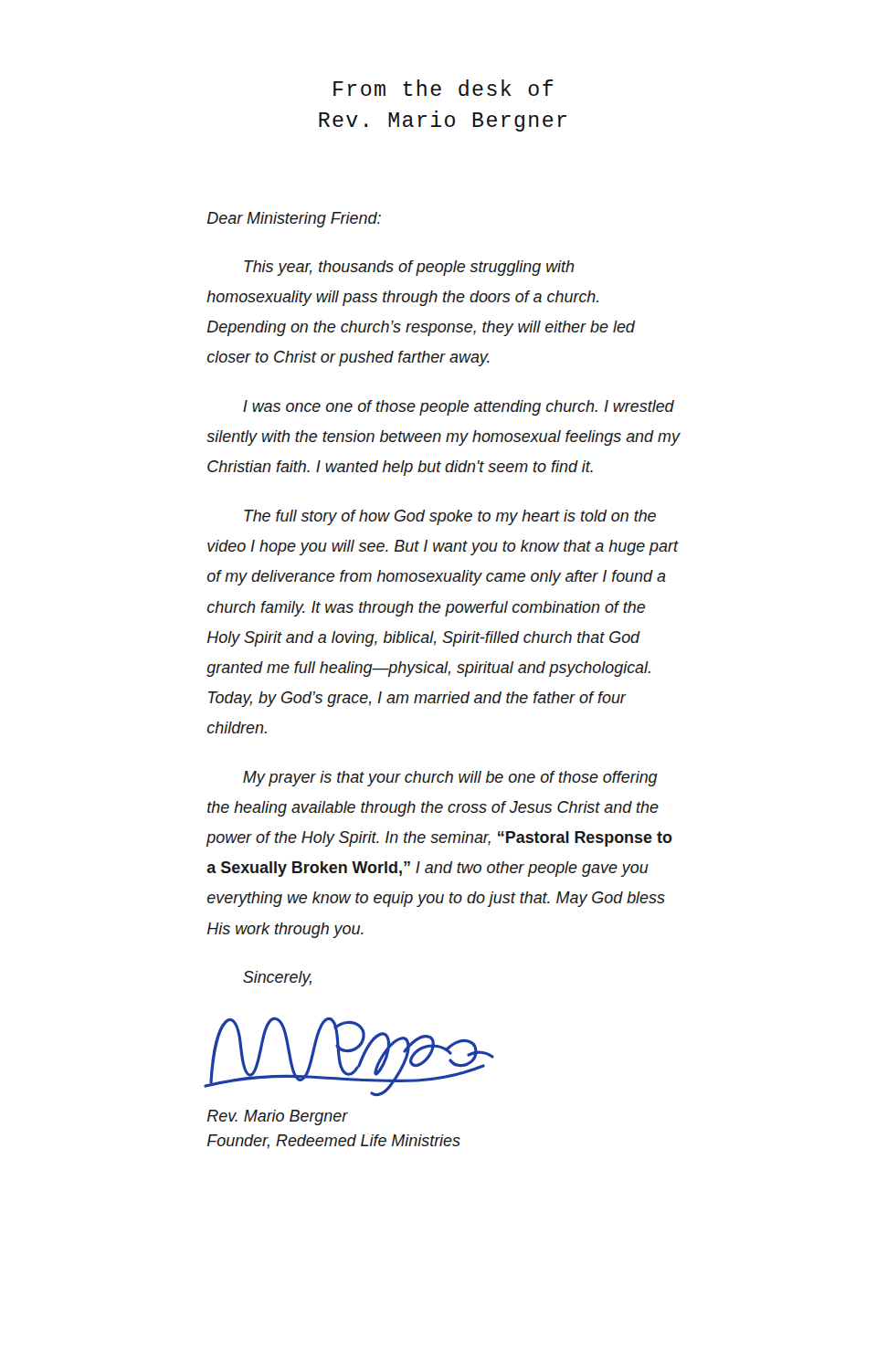From the desk of
Rev. Mario Bergner
Dear Ministering Friend:
This year, thousands of people struggling with homosexuality will pass through the doors of a church. Depending on the church’s response, they will either be led closer to Christ or pushed farther away.
I was once one of those people attending church. I wrestled silently with the tension between my homosexual feelings and my Christian faith. I wanted help but didn't seem to find it.
The full story of how God spoke to my heart is told on the video I hope you will see. But I want you to know that a huge part of my deliverance from homosexuality came only after I found a church family. It was through the powerful combination of the Holy Spirit and a loving, biblical, Spirit-filled church that God granted me full healing—physical, spiritual and psychological. Today, by God’s grace, I am married and the father of four children.
My prayer is that your church will be one of those offering the healing available through the cross of Jesus Christ and the power of the Holy Spirit. In the seminar, “Pastoral Response to a Sexually Broken World,” I and two other people gave you everything we know to equip you to do just that. May God bless His work through you.
Sincerely,
Rev. Mario Bergner Founder, Redeemed Life Ministries